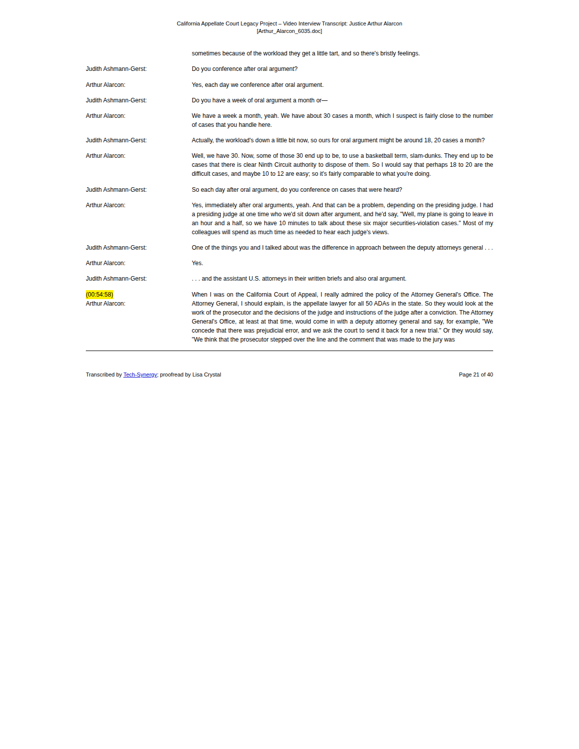California Appellate Court Legacy Project – Video Interview Transcript: Justice Arthur Alarcon
[Arthur_Alarcon_6035.doc]
| | sometimes because of the workload they get a little tart, and so there's bristly feelings. |
| Judith Ashmann-Gerst: | Do you conference after oral argument? |
| Arthur Alarcon: | Yes, each day we conference after oral argument. |
| Judith Ashmann-Gerst: | Do you have a week of oral argument a month or— |
| Arthur Alarcon: | We have a week a month, yeah. We have about 30 cases a month, which I suspect is fairly close to the number of cases that you handle here. |
| Judith Ashmann-Gerst: | Actually, the workload's down a little bit now, so ours for oral argument might be around 18, 20 cases a month? |
| Arthur Alarcon: | Well, we have 30. Now, some of those 30 end up to be, to use a basketball term, slam-dunks. They end up to be cases that there is clear Ninth Circuit authority to dispose of them. So I would say that perhaps 18 to 20 are the difficult cases, and maybe 10 to 12 are easy; so it's fairly comparable to what you're doing. |
| Judith Ashmann-Gerst: | So each day after oral argument, do you conference on cases that were heard? |
| Arthur Alarcon: | Yes, immediately after oral arguments, yeah. And that can be a problem, depending on the presiding judge. I had a presiding judge at one time who we'd sit down after argument, and he'd say, "Well, my plane is going to leave in an hour and a half, so we have 10 minutes to talk about these six major securities-violation cases." Most of my colleagues will spend as much time as needed to hear each judge's views. |
| Judith Ashmann-Gerst: | One of the things you and I talked about was the difference in approach between the deputy attorneys general . . . |
| Arthur Alarcon: | Yes. |
| Judith Ashmann-Gerst: | . . . and the assistant U.S. attorneys in their written briefs and also oral argument. |
| (00:54:58) Arthur Alarcon: | When I was on the California Court of Appeal, I really admired the policy of the Attorney General's Office. The Attorney General, I should explain, is the appellate lawyer for all 50 ADAs in the state. So they would look at the work of the prosecutor and the decisions of the judge and instructions of the judge after a conviction. The Attorney General's Office, at least at that time, would come in with a deputy attorney general and say, for example, "We concede that there was prejudicial error, and we ask the court to send it back for a new trial." Or they would say, "We think that the prosecutor stepped over the line and the comment that was made to the jury was |
Transcribed by Tech-Synergy; proofread by Lisa Crystal Page 21 of 40